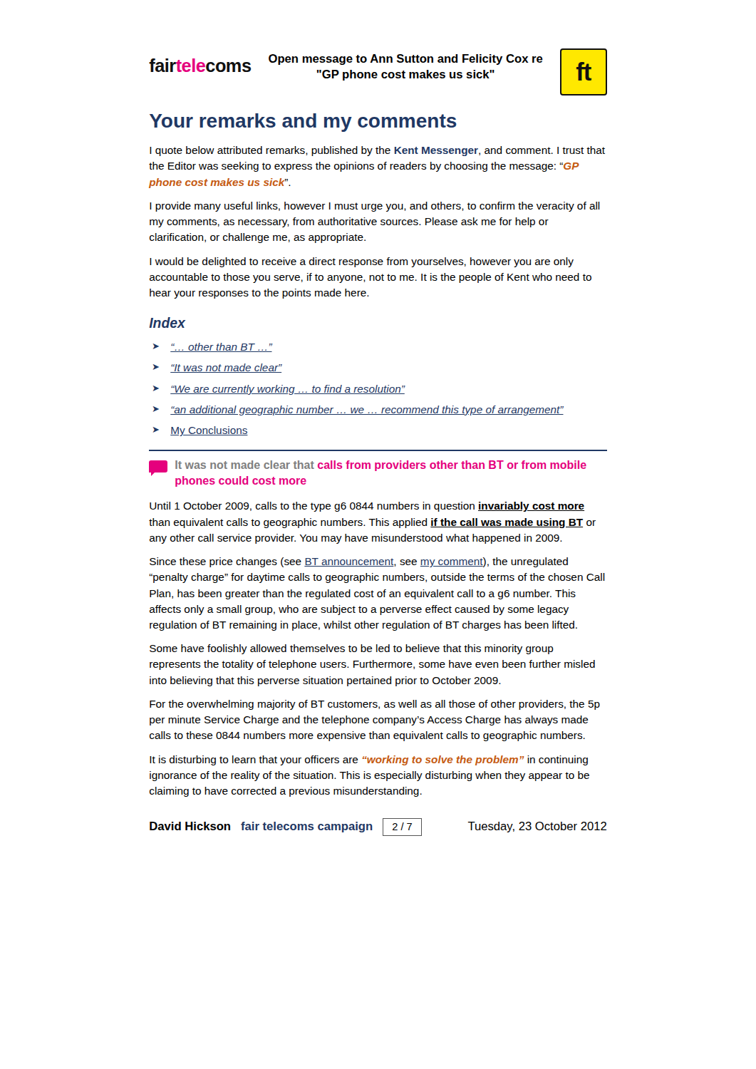fair tele coms
Open message to Ann Sutton and Felicity Cox re
"GP phone cost makes us sick"
ft
Your remarks and my comments
I quote below attributed remarks, published by the Kent Messenger, and comment. I trust that the Editor was seeking to express the opinions of readers by choosing the message: “GP phone cost makes us sick”.
I provide many useful links, however I must urge you, and others, to confirm the veracity of all my comments, as necessary, from authoritative sources. Please ask me for help or clarification, or challenge me, as appropriate.
I would be delighted to receive a direct response from yourselves, however you are only accountable to those you serve, if to anyone, not to me. It is the people of Kent who need to hear your responses to the points made here.
Index
“… other than BT …”
“It was not made clear”
“We are currently working … to find a resolution”
“an additional geographic number … we … recommend this type of arrangement”
My Conclusions
It was not made clear that calls from providers other than BT or from mobile phones could cost more
Until 1 October 2009, calls to the type g6 0844 numbers in question invariably cost more than equivalent calls to geographic numbers. This applied if the call was made using BT or any other call service provider. You may have misunderstood what happened in 2009.
Since these price changes (see BT announcement, see my comment), the unregulated “penalty charge” for daytime calls to geographic numbers, outside the terms of the chosen Call Plan, has been greater than the regulated cost of an equivalent call to a g6 number. This affects only a small group, who are subject to a perverse effect caused by some legacy regulation of BT remaining in place, whilst other regulation of BT charges has been lifted.
Some have foolishly allowed themselves to be led to believe that this minority group represents the totality of telephone users. Furthermore, some have even been further misled into believing that this perverse situation pertained prior to October 2009.
For the overwhelming majority of BT customers, as well as all those of other providers, the 5p per minute Service Charge and the telephone company’s Access Charge has always made calls to these 0844 numbers more expensive than equivalent calls to geographic numbers.
It is disturbing to learn that your officers are “working to solve the problem” in continuing ignorance of the reality of the situation. This is especially disturbing when they appear to be claiming to have corrected a previous misunderstanding.
David Hickson fair telecoms campaign 2 / 7 Tuesday, 23 October 2012